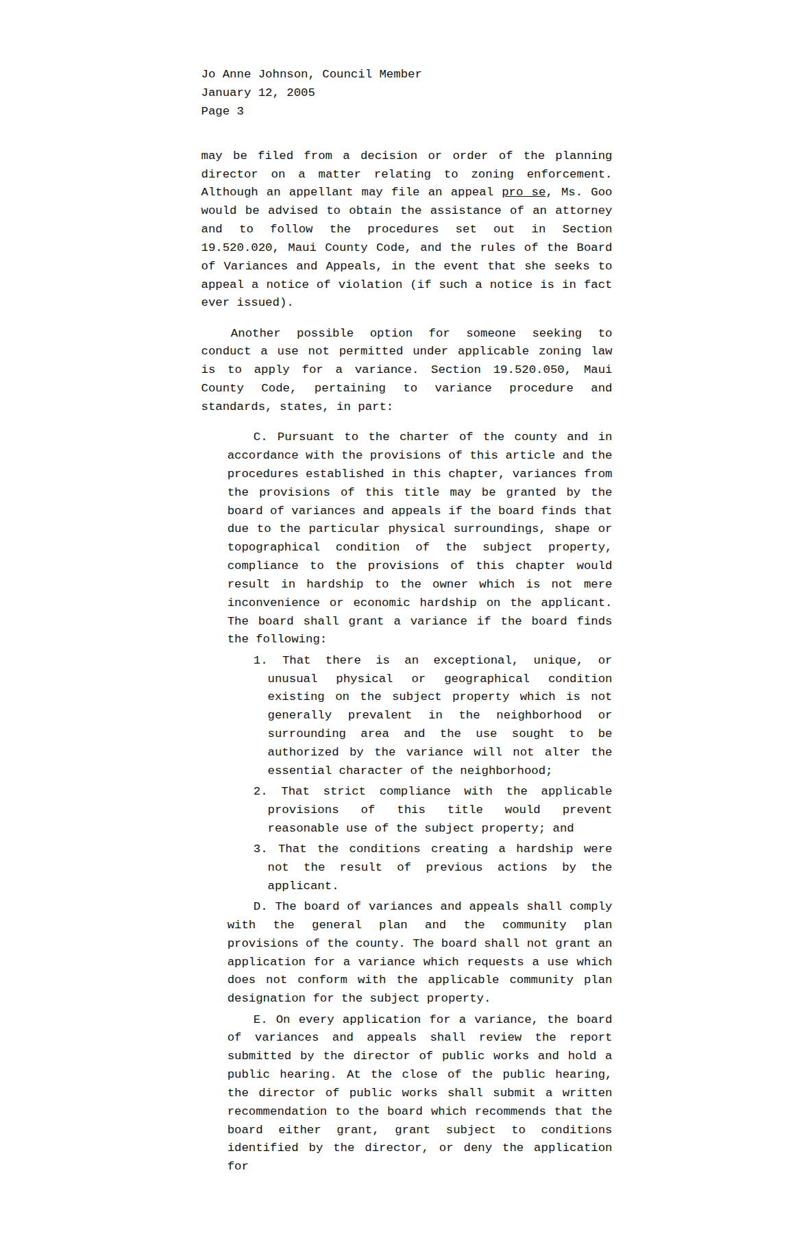Jo Anne Johnson, Council Member
January 12, 2005
Page 3
may be filed from a decision or order of the planning director on a matter relating to zoning enforcement. Although an appellant may file an appeal pro se, Ms. Goo would be advised to obtain the assistance of an attorney and to follow the procedures set out in Section 19.520.020, Maui County Code, and the rules of the Board of Variances and Appeals, in the event that she seeks to appeal a notice of violation (if such a notice is in fact ever issued).
Another possible option for someone seeking to conduct a use not permitted under applicable zoning law is to apply for a variance. Section 19.520.050, Maui County Code, pertaining to variance procedure and standards, states, in part:
C. Pursuant to the charter of the county and in accordance with the provisions of this article and the procedures established in this chapter, variances from the provisions of this title may be granted by the board of variances and appeals if the board finds that due to the particular physical surroundings, shape or topographical condition of the subject property, compliance to the provisions of this chapter would result in hardship to the owner which is not mere inconvenience or economic hardship on the applicant. The board shall grant a variance if the board finds the following:
1. That there is an exceptional, unique, or unusual physical or geographical condition existing on the subject property which is not generally prevalent in the neighborhood or surrounding area and the use sought to be authorized by the variance will not alter the essential character of the neighborhood;
2. That strict compliance with the applicable provisions of this title would prevent reasonable use of the subject property; and
3. That the conditions creating a hardship were not the result of previous actions by the applicant.
D. The board of variances and appeals shall comply with the general plan and the community plan provisions of the county. The board shall not grant an application for a variance which requests a use which does not conform with the applicable community plan designation for the subject property.
E. On every application for a variance, the board of variances and appeals shall review the report submitted by the director of public works and hold a public hearing. At the close of the public hearing, the director of public works shall submit a written recommendation to the board which recommends that the board either grant, grant subject to conditions identified by the director, or deny the application for